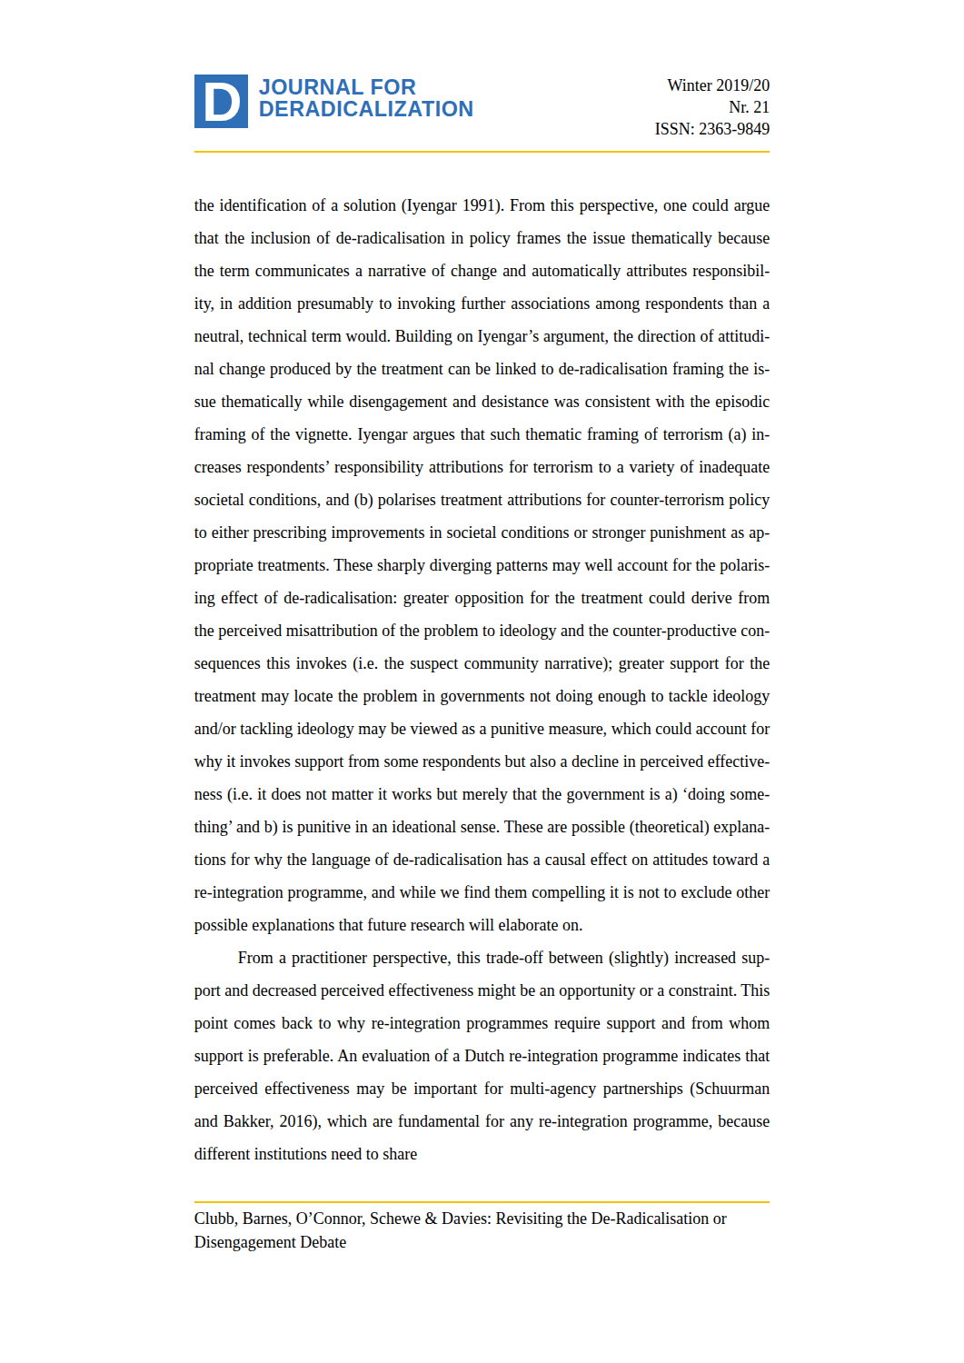D
JOURNAL FOR DERADICALIZATION
Winter 2019/20
Nr. 21
ISSN: 2363-9849
the identification of a solution (Iyengar 1991). From this perspective, one could argue that the inclusion of de-radicalisation in policy frames the issue thematically because the term communicates a narrative of change and automatically attributes responsibility, in addition presumably to invoking further associations among respondents than a neutral, technical term would. Building on Iyengar’s argument, the direction of attitudinal change produced by the treatment can be linked to de-radicalisation framing the issue thematically while disengagement and desistance was consistent with the episodic framing of the vignette. Iyengar argues that such thematic framing of terrorism (a) increases respondents’ responsibility attributions for terrorism to a variety of inadequate societal conditions, and (b) polarises treatment attributions for counter-terrorism policy to either prescribing improvements in societal conditions or stronger punishment as appropriate treatments. These sharply diverging patterns may well account for the polarising effect of de-radicalisation: greater opposition for the treatment could derive from the perceived misattribution of the problem to ideology and the counter-productive consequences this invokes (i.e. the suspect community narrative); greater support for the treatment may locate the problem in governments not doing enough to tackle ideology and/or tackling ideology may be viewed as a punitive measure, which could account for why it invokes support from some respondents but also a decline in perceived effectiveness (i.e. it does not matter it works but merely that the government is a) ‘doing something’ and b) is punitive in an ideational sense. These are possible (theoretical) explanations for why the language of de-radicalisation has a causal effect on attitudes toward a re-integration programme, and while we find them compelling it is not to exclude other possible explanations that future research will elaborate on.
From a practitioner perspective, this trade-off between (slightly) increased support and decreased perceived effectiveness might be an opportunity or a constraint. This point comes back to why re-integration programmes require support and from whom support is preferable. An evaluation of a Dutch re-integration programme indicates that perceived effectiveness may be important for multi-agency partnerships (Schuurman and Bakker, 2016), which are fundamental for any re-integration programme, because different institutions need to share
104
Clubb, Barnes, O’Connor, Schewe & Davies: Revisiting the De-Radicalisation or Disengagement Debate